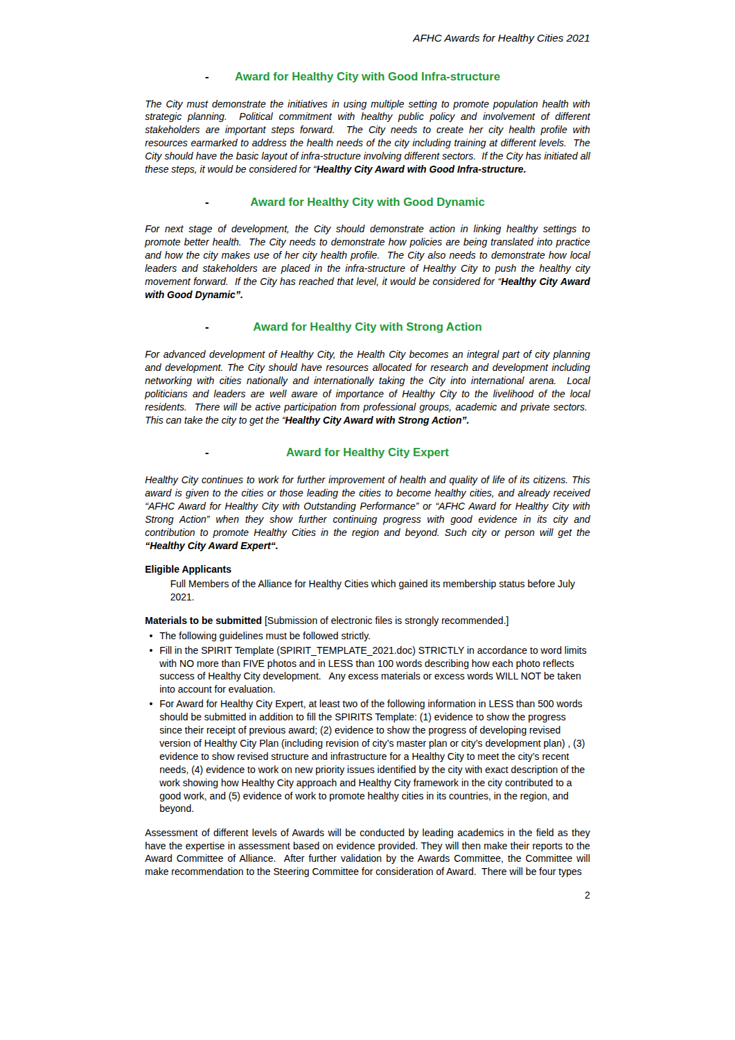AFHC Awards for Healthy Cities 2021
-Award for Healthy City with Good Infra-structure
The City must demonstrate the initiatives in using multiple setting to promote population health with strategic planning. Political commitment with healthy public policy and involvement of different stakeholders are important steps forward. The City needs to create her city health profile with resources earmarked to address the health needs of the city including training at different levels. The City should have the basic layout of infra-structure involving different sectors. If the City has initiated all these steps, it would be considered for “Healthy City Award with Good Infra-structure.
-Award for Healthy City with Good Dynamic
For next stage of development, the City should demonstrate action in linking healthy settings to promote better health. The City needs to demonstrate how policies are being translated into practice and how the city makes use of her city health profile. The City also needs to demonstrate how local leaders and stakeholders are placed in the infra-structure of Healthy City to push the healthy city movement forward. If the City has reached that level, it would be considered for “Healthy City Award with Good Dynamic”.
-Award for Healthy City with Strong Action
For advanced development of Healthy City, the Health City becomes an integral part of city planning and development. The City should have resources allocated for research and development including networking with cities nationally and internationally taking the City into international arena. Local politicians and leaders are well aware of importance of Healthy City to the livelihood of the local residents. There will be active participation from professional groups, academic and private sectors. This can take the city to get the “Healthy City Award with Strong Action”.
-Award for Healthy City Expert
Healthy City continues to work for further improvement of health and quality of life of its citizens. This award is given to the cities or those leading the cities to become healthy cities, and already received “AFHC Award for Healthy City with Outstanding Performance” or “AFHC Award for Healthy City with Strong Action” when they show further continuing progress with good evidence in its city and contribution to promote Healthy Cities in the region and beyond. Such city or person will get the “Healthy City Award Expert“.
Eligible Applicants
Full Members of the Alliance for Healthy Cities which gained its membership status before July 2021.
Materials to be submitted [Submission of electronic files is strongly recommended.]
The following guidelines must be followed strictly.
Fill in the SPIRIT Template (SPIRIT_TEMPLATE_2021.doc) STRICTLY in accordance to word limits with NO more than FIVE photos and in LESS than 100 words describing how each photo reflects success of Healthy City development. Any excess materials or excess words WILL NOT be taken into account for evaluation.
For Award for Healthy City Expert, at least two of the following information in LESS than 500 words should be submitted in addition to fill the SPIRITS Template: (1) evidence to show the progress since their receipt of previous award; (2) evidence to show the progress of developing revised version of Healthy City Plan (including revision of city’s master plan or city’s development plan) , (3) evidence to show revised structure and infrastructure for a Healthy City to meet the city’s recent needs, (4) evidence to work on new priority issues identified by the city with exact description of the work showing how Healthy City approach and Healthy City framework in the city contributed to a good work, and (5) evidence of work to promote healthy cities in its countries, in the region, and beyond.
Assessment of different levels of Awards will be conducted by leading academics in the field as they have the expertise in assessment based on evidence provided. They will then make their reports to the Award Committee of Alliance. After further validation by the Awards Committee, the Committee will make recommendation to the Steering Committee for consideration of Award. There will be four types
2